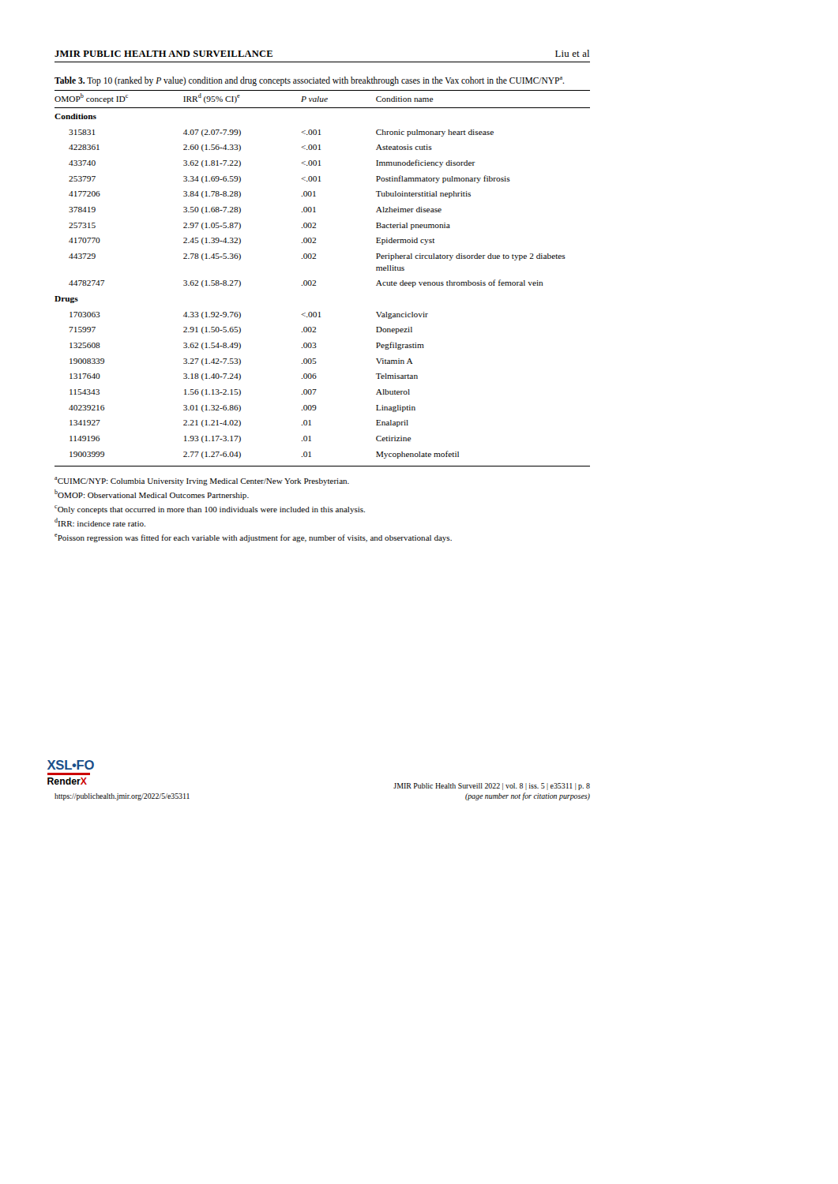JMIR Public Health and Surveillance
Liu et al
Table 3. Top 10 (ranked by P value) condition and drug concepts associated with breakthrough cases in the Vax cohort in the CUIMC/NYPa.
| OMOP b concept ID c | IRR d (95% CI) e | P value | Condition name |
| --- | --- | --- | --- |
| Conditions |
| 315831 | 4.07 (2.07-7.99) | <.001 | Chronic pulmonary heart disease |
| 4228361 | 2.60 (1.56-4.33) | <.001 | Asteatosis cutis |
| 433740 | 3.62 (1.81-7.22) | <.001 | Immunodeficiency disorder |
| 253797 | 3.34 (1.69-6.59) | <.001 | Postinflammatory pulmonary fibrosis |
| 4177206 | 3.84 (1.78-8.28) | .001 | Tubulointerstitial nephritis |
| 378419 | 3.50 (1.68-7.28) | .001 | Alzheimer disease |
| 257315 | 2.97 (1.05-5.87) | .002 | Bacterial pneumonia |
| 4170770 | 2.45 (1.39-4.32) | .002 | Epidermoid cyst |
| 443729 | 2.78 (1.45-5.36) | .002 | Peripheral circulatory disorder due to type 2 diabetes mellitus |
| 44782747 | 3.62 (1.58-8.27) | .002 | Acute deep venous thrombosis of femoral vein |
| Drugs |
| 1703063 | 4.33 (1.92-9.76) | <.001 | Valganciclovir |
| 715997 | 2.91 (1.50-5.65) | .002 | Donepezil |
| 1325608 | 3.62 (1.54-8.49) | .003 | Pegfilgrastim |
| 19008339 | 3.27 (1.42-7.53) | .005 | Vitamin A |
| 1317640 | 3.18 (1.40-7.24) | .006 | Telmisartan |
| 1154343 | 1.56 (1.13-2.15) | .007 | Albuterol |
| 40239216 | 3.01 (1.32-6.86) | .009 | Linagliptin |
| 1341927 | 2.21 (1.21-4.02) | .01 | Enalapril |
| 1149196 | 1.93 (1.17-3.17) | .01 | Cetirizine |
| 19003999 | 2.77 (1.27-6.04) | .01 | Mycophenolate mofetil |
aCUIMC/NYP: Columbia University Irving Medical Center/New York Presbyterian.
bOMOP: Observational Medical Outcomes Partnership.
cOnly concepts that occurred in more than 100 individuals were included in this analysis.
dIRR: incidence rate ratio.
ePoisson regression was fitted for each variable with adjustment for age, number of visits, and observational days.
https://publichealth.jmir.org/2022/5/e35311
JMIR Public Health Surveill 2022 | vol. 8 | iss. 5 | e35311 | p. 8
(page number not for citation purposes)
XSL•FO
Render X